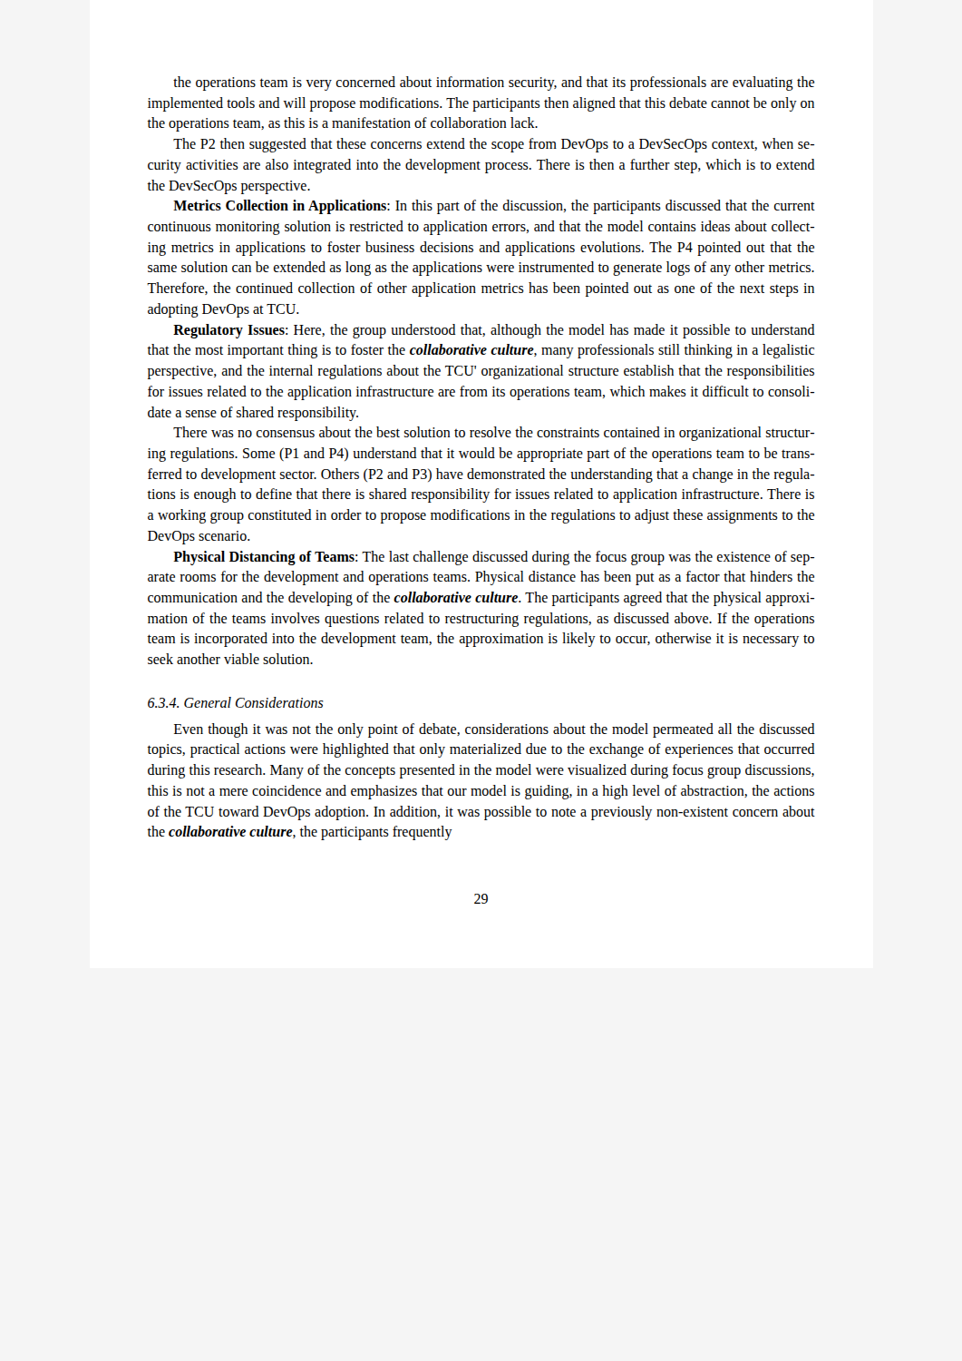the operations team is very concerned about information security, and that its professionals are evaluating the implemented tools and will propose modifications. The participants then aligned that this debate cannot be only on the operations team, as this is a manifestation of collaboration lack.
The P2 then suggested that these concerns extend the scope from DevOps to a DevSecOps context, when security activities are also integrated into the development process. There is then a further step, which is to extend the DevSecOps perspective.
Metrics Collection in Applications: In this part of the discussion, the participants discussed that the current continuous monitoring solution is restricted to application errors, and that the model contains ideas about collecting metrics in applications to foster business decisions and applications evolutions. The P4 pointed out that the same solution can be extended as long as the applications were instrumented to generate logs of any other metrics. Therefore, the continued collection of other application metrics has been pointed out as one of the next steps in adopting DevOps at TCU.
Regulatory Issues: Here, the group understood that, although the model has made it possible to understand that the most important thing is to foster the collaborative culture, many professionals still thinking in a legalistic perspective, and the internal regulations about the TCU' organizational structure establish that the responsibilities for issues related to the application infrastructure are from its operations team, which makes it difficult to consolidate a sense of shared responsibility.
There was no consensus about the best solution to resolve the constraints contained in organizational structuring regulations. Some (P1 and P4) understand that it would be appropriate part of the operations team to be transferred to development sector. Others (P2 and P3) have demonstrated the understanding that a change in the regulations is enough to define that there is shared responsibility for issues related to application infrastructure. There is a working group constituted in order to propose modifications in the regulations to adjust these assignments to the DevOps scenario.
Physical Distancing of Teams: The last challenge discussed during the focus group was the existence of separate rooms for the development and operations teams. Physical distance has been put as a factor that hinders the communication and the developing of the collaborative culture. The participants agreed that the physical approximation of the teams involves questions related to restructuring regulations, as discussed above. If the operations team is incorporated into the development team, the approximation is likely to occur, otherwise it is necessary to seek another viable solution.
6.3.4. General Considerations
Even though it was not the only point of debate, considerations about the model permeated all the discussed topics, practical actions were highlighted that only materialized due to the exchange of experiences that occurred during this research. Many of the concepts presented in the model were visualized during focus group discussions, this is not a mere coincidence and emphasizes that our model is guiding, in a high level of abstraction, the actions of the TCU toward DevOps adoption. In addition, it was possible to note a previously non-existent concern about the collaborative culture, the participants frequently
29